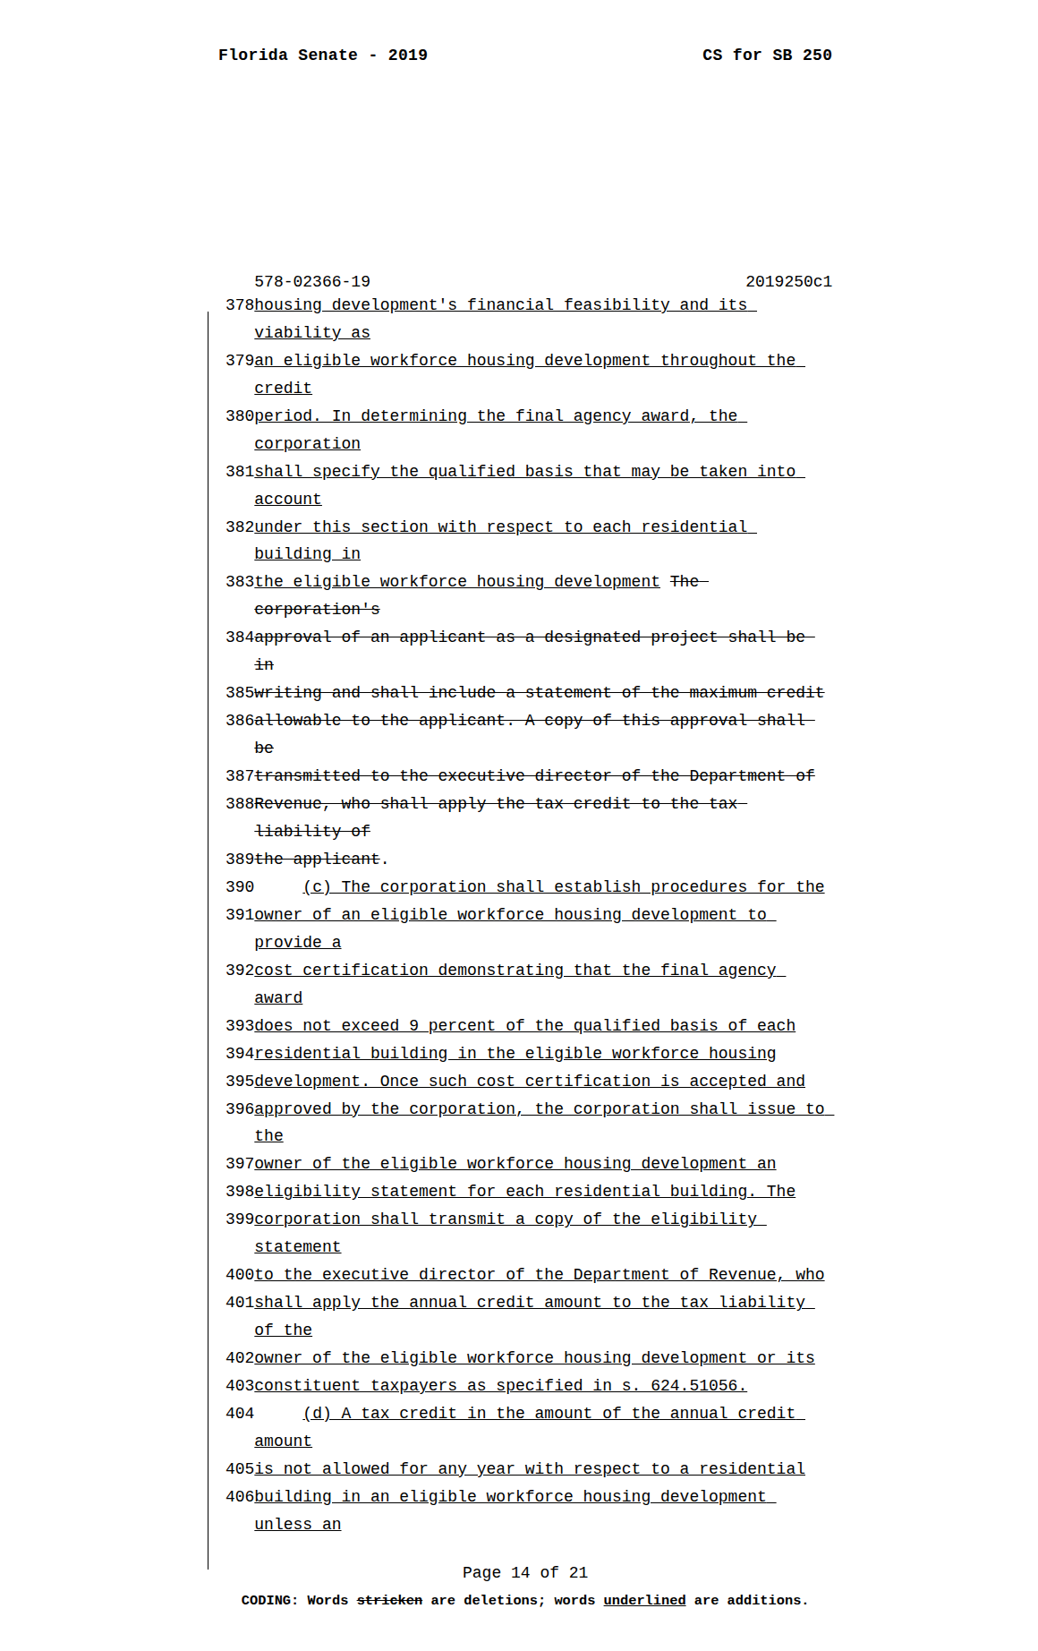Florida Senate - 2019
CS for SB 250
578-02366-19
2019250c1
| 378 | housing development's financial feasibility and its viability as |
| 379 | an eligible workforce housing development throughout the credit |
| 380 | period. In determining the final agency award, the corporation |
| 381 | shall specify the qualified basis that may be taken into account |
| 382 | under this section with respect to each residential building in |
| 383 | the eligible workforce housing development The corporation's |
| 384 | approval of an applicant as a designated project shall be in |
| 385 | writing and shall include a statement of the maximum credit |
| 386 | allowable to the applicant. A copy of this approval shall be |
| 387 | transmitted to the executive director of the Department of |
| 388 | Revenue, who shall apply the tax credit to the tax liability of |
| 389 | the applicant . |
| 390 | (c) The corporation shall establish procedures for the |
| 391 | owner of an eligible workforce housing development to provide a |
| 392 | cost certification demonstrating that the final agency award |
| 393 | does not exceed 9 percent of the qualified basis of each |
| 394 | residential building in the eligible workforce housing |
| 395 | development. Once such cost certification is accepted and |
| 396 | approved by the corporation, the corporation shall issue to the |
| 397 | owner of the eligible workforce housing development an |
| 398 | eligibility statement for each residential building. The |
| 399 | corporation shall transmit a copy of the eligibility statement |
| 400 | to the executive director of the Department of Revenue, who |
| 401 | shall apply the annual credit amount to the tax liability of the |
| 402 | owner of the eligible workforce housing development or its |
| 403 | constituent taxpayers as specified in s. 624.51056. |
| 404 | (d) A tax credit in the amount of the annual credit amount |
| 405 | is not allowed for any year with respect to a residential |
| 406 | building in an eligible workforce housing development unless an |
Page 14 of 21
CODING: Words stricken are deletions; words underlined are additions.